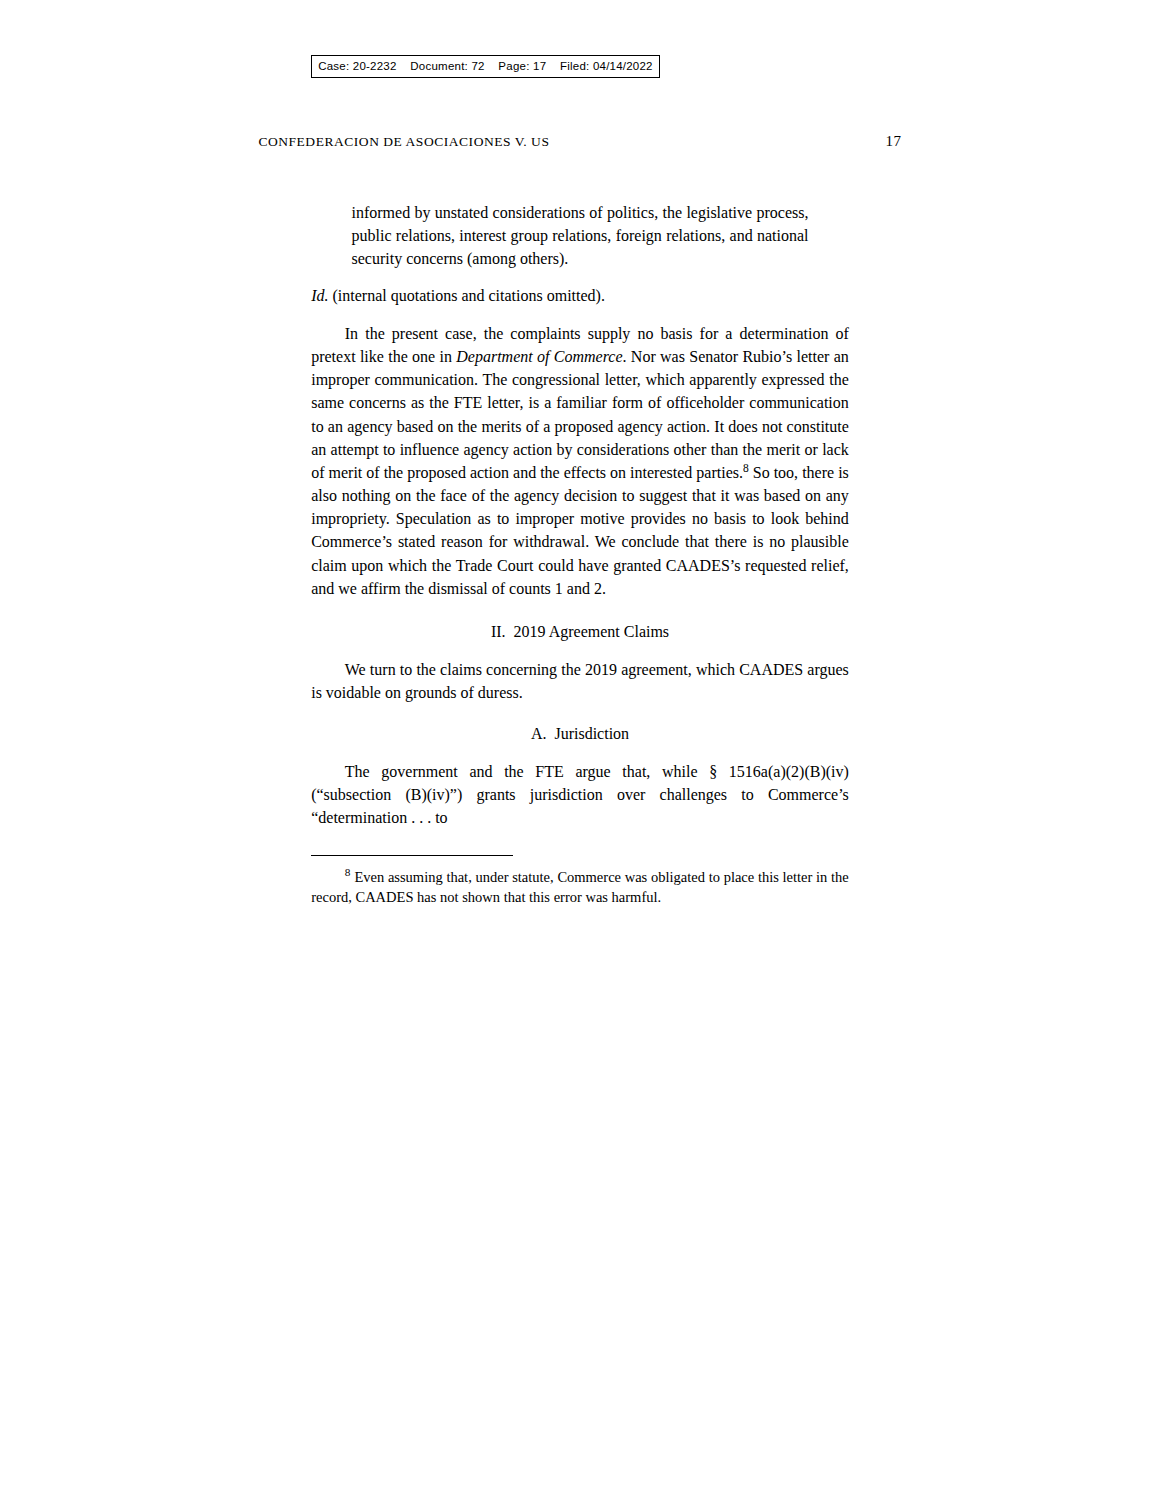Case: 20-2232 Document: 72 Page: 17 Filed: 04/14/2022
Confederacion de Asociaciones v. US 17
informed by unstated considerations of politics, the legislative process, public relations, interest group relations, foreign relations, and national security concerns (among others).
Id. (internal quotations and citations omitted).
In the present case, the complaints supply no basis for a determination of pretext like the one in Department of Commerce. Nor was Senator Rubio’s letter an improper communication. The congressional letter, which apparently expressed the same concerns as the FTE letter, is a familiar form of officeholder communication to an agency based on the merits of a proposed agency action. It does not constitute an attempt to influence agency action by considerations other than the merit or lack of merit of the proposed action and the effects on interested parties.8 So too, there is also nothing on the face of the agency decision to suggest that it was based on any impropriety. Speculation as to improper motive provides no basis to look behind Commerce’s stated reason for withdrawal. We conclude that there is no plausible claim upon which the Trade Court could have granted CAADES’s requested relief, and we affirm the dismissal of counts 1 and 2.
II. 2019 Agreement Claims
We turn to the claims concerning the 2019 agreement, which CAADES argues is voidable on grounds of duress.
A. Jurisdiction
The government and the FTE argue that, while § 1516a(a)(2)(B)(iv) (“subsection (B)(iv)”) grants jurisdiction over challenges to Commerce’s “determination . . . to
8 Even assuming that, under statute, Commerce was obligated to place this letter in the record, CAADES has not shown that this error was harmful.